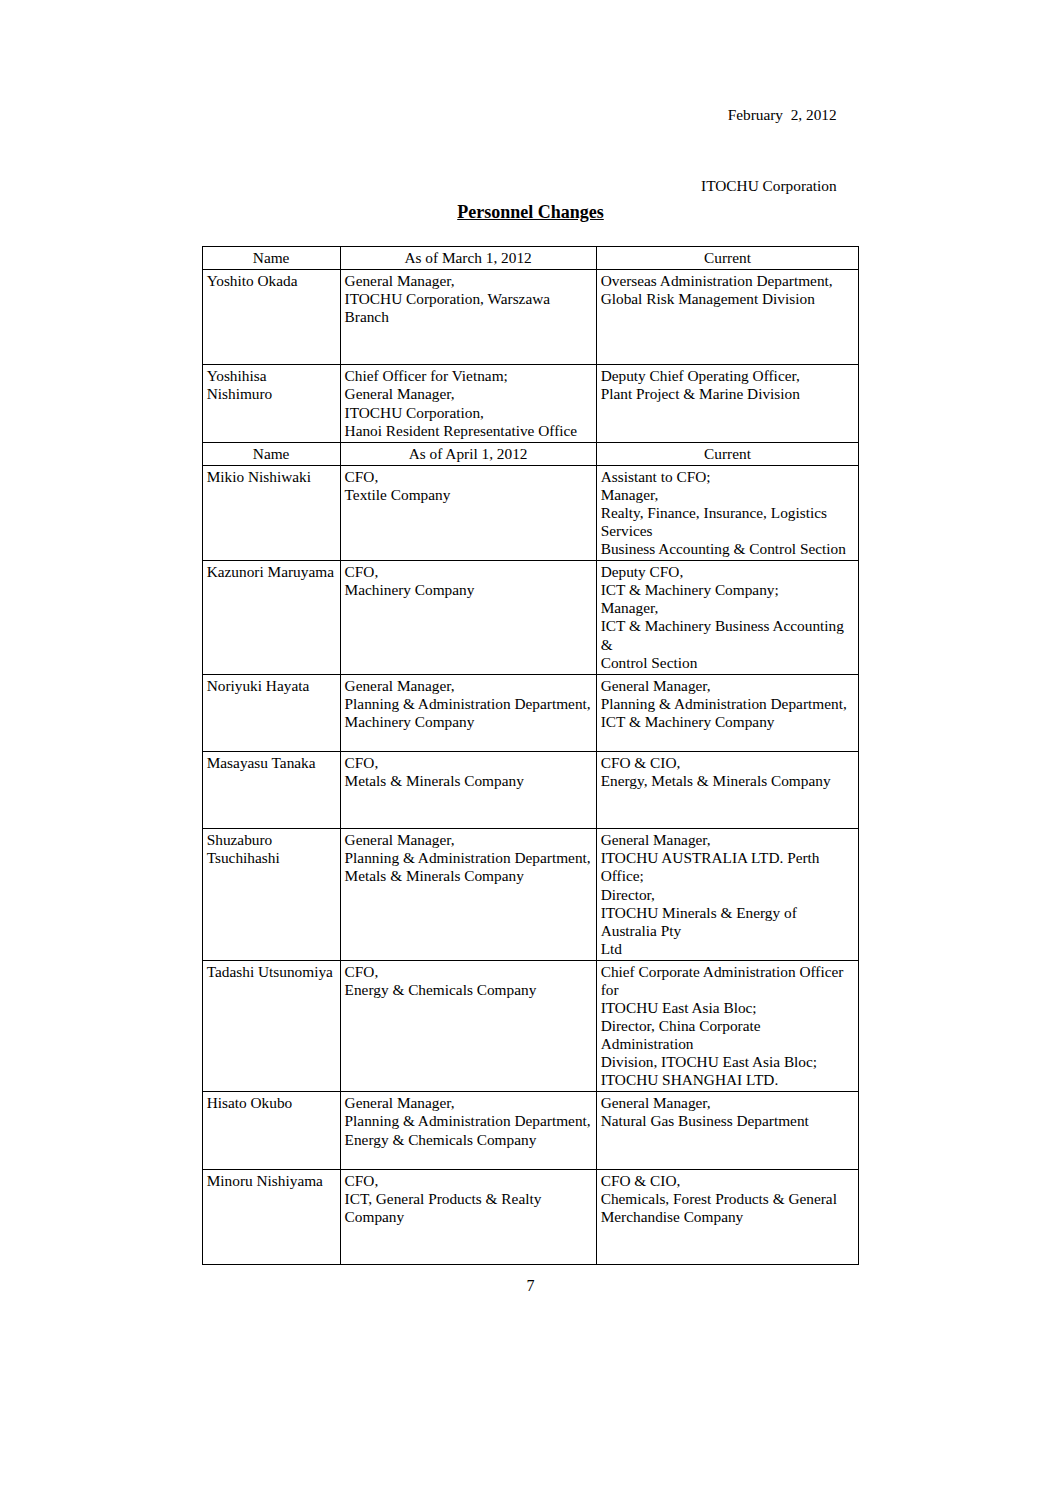February 2, 2012
ITOCHU Corporation
Personnel Changes
| Name | As of March 1, 2012 | Current |
| --- | --- | --- |
| Yoshito Okada | General Manager, ITOCHU Corporation, Warszawa Branch | Overseas Administration Department, Global Risk Management Division |
| Yoshihisa Nishimuro | Chief Officer for Vietnam; General Manager, ITOCHU Corporation, Hanoi Resident Representative Office | Deputy Chief Operating Officer, Plant Project & Marine Division |
| Name | As of April 1, 2012 | Current |
| Mikio Nishiwaki | CFO, Textile Company | Assistant to CFO; Manager, Realty, Finance, Insurance, Logistics Services Business Accounting & Control Section |
| Kazunori Maruyama | CFO, Machinery Company | Deputy CFO, ICT & Machinery Company; Manager, ICT & Machinery Business Accounting & Control Section |
| Noriyuki Hayata | General Manager, Planning & Administration Department, Machinery Company | General Manager, Planning & Administration Department, ICT & Machinery Company |
| Masayasu Tanaka | CFO, Metals & Minerals Company | CFO & CIO, Energy, Metals & Minerals Company |
| Shuzaburo Tsuchihashi | General Manager, Planning & Administration Department, Metals & Minerals Company | General Manager, ITOCHU AUSTRALIA LTD. Perth Office; Director, ITOCHU Minerals & Energy of Australia Pty Ltd |
| Tadashi Utsunomiya | CFO, Energy & Chemicals Company | Chief Corporate Administration Officer for ITOCHU East Asia Bloc; Director, China Corporate Administration Division, ITOCHU East Asia Bloc; ITOCHU SHANGHAI LTD. |
| Hisato Okubo | General Manager, Planning & Administration Department, Energy & Chemicals Company | General Manager, Natural Gas Business Department |
| Minoru Nishiyama | CFO, ICT, General Products & Realty Company | CFO & CIO, Chemicals, Forest Products & General Merchandise Company |
7